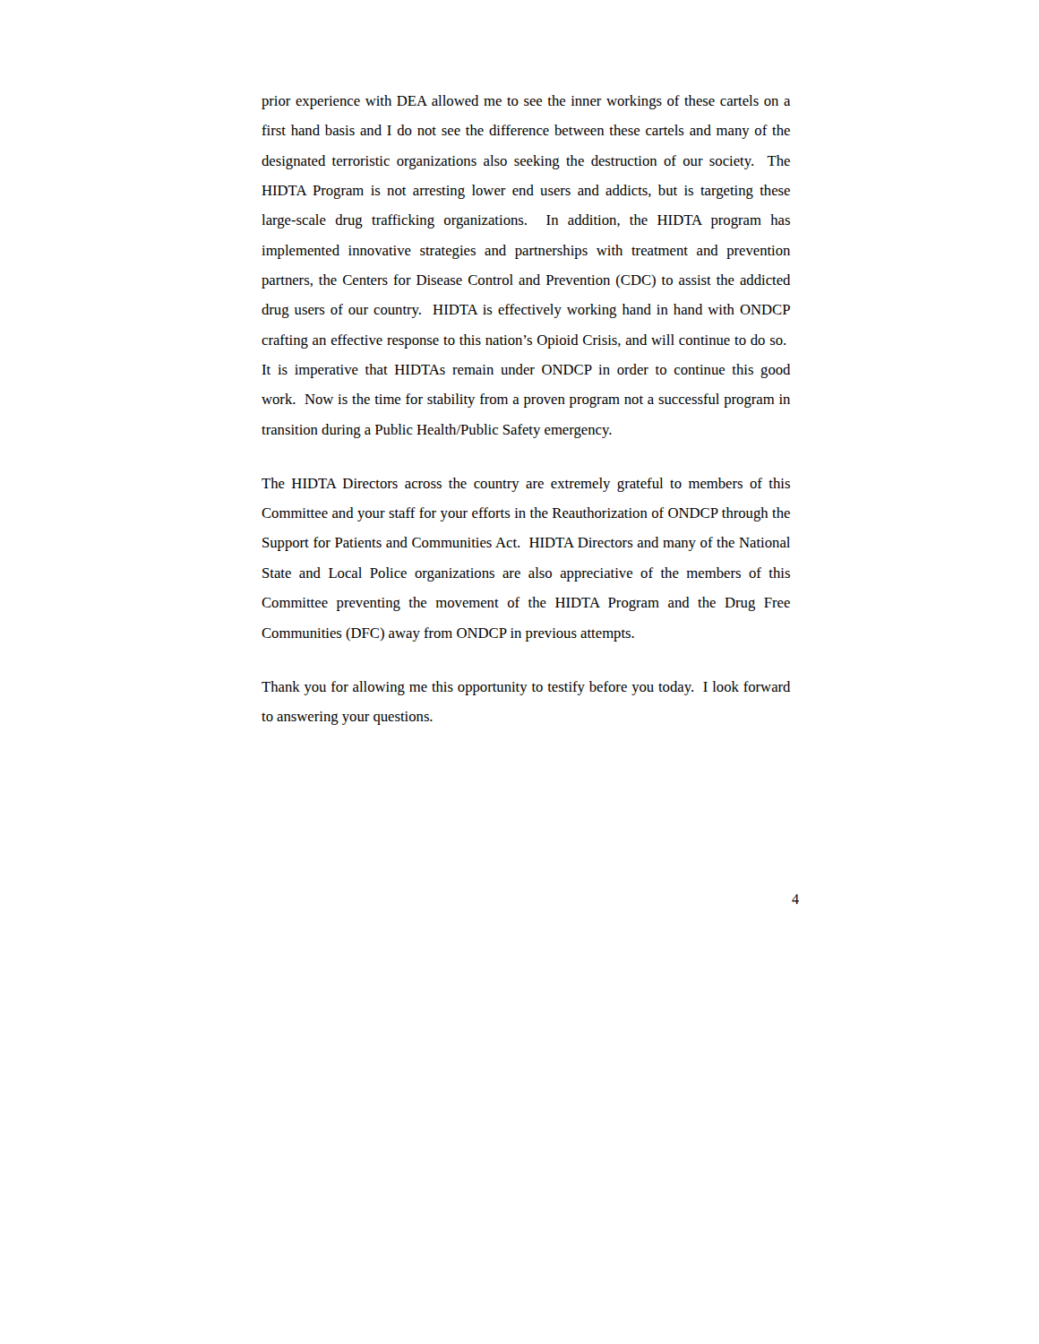prior experience with DEA allowed me to see the inner workings of these cartels on a first hand basis and I do not see the difference between these cartels and many of the designated terroristic organizations also seeking the destruction of our society. The HIDTA Program is not arresting lower end users and addicts, but is targeting these large-scale drug trafficking organizations. In addition, the HIDTA program has implemented innovative strategies and partnerships with treatment and prevention partners, the Centers for Disease Control and Prevention (CDC) to assist the addicted drug users of our country. HIDTA is effectively working hand in hand with ONDCP crafting an effective response to this nation’s Opioid Crisis, and will continue to do so. It is imperative that HIDTAs remain under ONDCP in order to continue this good work. Now is the time for stability from a proven program not a successful program in transition during a Public Health/Public Safety emergency.
The HIDTA Directors across the country are extremely grateful to members of this Committee and your staff for your efforts in the Reauthorization of ONDCP through the Support for Patients and Communities Act. HIDTA Directors and many of the National State and Local Police organizations are also appreciative of the members of this Committee preventing the movement of the HIDTA Program and the Drug Free Communities (DFC) away from ONDCP in previous attempts.
Thank you for allowing me this opportunity to testify before you today. I look forward to answering your questions.
4